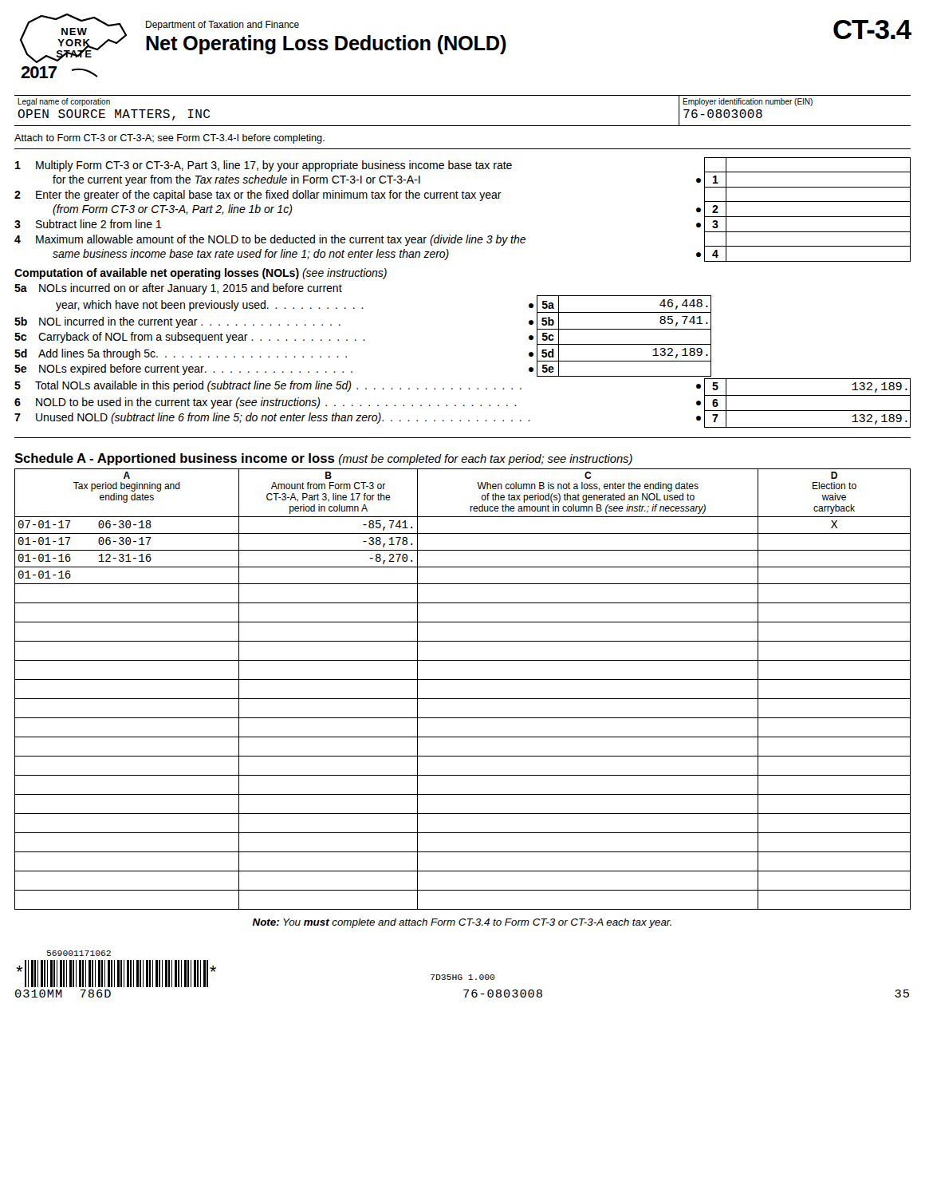NEW YORK STATE 2017
Department of Taxation and Finance
Net Operating Loss Deduction (NOLD)
CT-3.4
Legal name of corporation
OPEN SOURCE MATTERS, INC
Employer identification number (EIN)
76-0803008
Attach to Form CT-3 or CT-3-A; see Form CT-3.4-I before completing.
| 1 | Multiply Form CT-3 or CT-3-A, Part 3, line 17, by your appropriate business income base tax rate | | | |
| | for the current year from the Tax rates schedule in Form CT-3-I or CT-3-A-I | ● | 1 | |
| 2 | Enter the greater of the capital base tax or the fixed dollar minimum tax for the current tax year | | | |
| | (from Form CT-3 or CT-3-A, Part 2, line 1b or 1c) | ● | 2 | |
| 3 | Subtract line 2 from line 1 | ● | 3 | |
| 4 | Maximum allowable amount of the NOLD to be deducted in the current tax year (divide line 3 by the | | | |
| | same business income base tax rate used for line 1; do not enter less than zero) | ● | 4 | |
Computation of available net operating losses (NOLs) (see instructions)
| 5a | NOLs incurred on or after January 1, 2015 and before current | | | | |
| | year, which have not been previously used . . . . . . . . . . . . | ● | 5a | 46,448. | |
| 5b | NOL incurred in the current year . . . . . . . . . . . . . . . . . | ● | 5b | 85,741. | |
| 5c | Carryback of NOL from a subsequent year . . . . . . . . . . . . . . | ● | 5c | | |
| 5d | Add lines 5a through 5c . . . . . . . . . . . . . . . . . . . . . . . | ● | 5d | 132,189. | |
| 5e | NOLs expired before current year . . . . . . . . . . . . . . . . . . | ● | 5e | | |
| 5 | Total NOLs available in this period (subtract line 5e from line 5d) . . . . . . . . . . . . . . . . . . . . | ● | 5 | 132,189. |
| 6 | NOLD to be used in the current tax year (see instructions) . . . . . . . . . . . . . . . . . . . . . . . | ● | 6 | |
| 7 | Unused NOLD (subtract line 6 from line 5; do not enter less than zero) . . . . . . . . . . . . . . . . . . | ● | 7 | 132,189. |
Schedule A - Apportioned business income or loss (must be completed for each tax period; see instructions)
| A Tax period beginning and ending dates | B Amount from Form CT-3 or CT-3-A, Part 3, line 17 for the period in column A | C When column B is not a loss, enter the ending dates of the tax period(s) that generated an NOL used to reduce the amount in column B (see instr.; if necessary) | D Election to waive carryback |
| --- | --- | --- | --- |
| 07-01-17 06-30-18 | -85,741. | | X |
| 01-01-17 06-30-17 | -38,178. | | |
| 01-01-16 12-31-16 | -8,270. | | |
| 01-01-16 | | | |
Note: You must complete and attach Form CT-3.4 to Form CT-3 or CT-3-A each tax year.
569001171062
* *
7D35HG 1.000
0310MM 786D
76-0803008
35